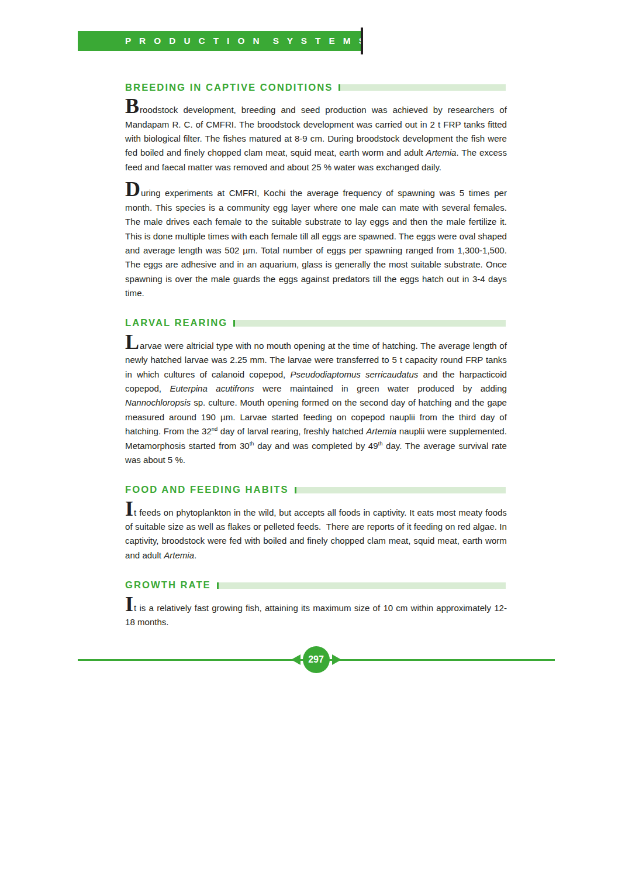P R O D U C T I O N S Y S T E M S
BREEDING IN CAPTIVE CONDITIONS
Broodstock development, breeding and seed production was achieved by researchers of Mandapam R. C. of CMFRI. The broodstock development was carried out in 2 t FRP tanks fitted with biological filter. The fishes matured at 8-9 cm. During broodstock development the fish were fed boiled and finely chopped clam meat, squid meat, earth worm and adult Artemia. The excess feed and faecal matter was removed and about 25 % water was exchanged daily.
During experiments at CMFRI, Kochi the average frequency of spawning was 5 times per month. This species is a community egg layer where one male can mate with several females. The male drives each female to the suitable substrate to lay eggs and then the male fertilize it. This is done multiple times with each female till all eggs are spawned. The eggs were oval shaped and average length was 502 µm. Total number of eggs per spawning ranged from 1,300-1,500. The eggs are adhesive and in an aquarium, glass is generally the most suitable substrate. Once spawning is over the male guards the eggs against predators till the eggs hatch out in 3-4 days time.
LARVAL REARING
Larvae were altricial type with no mouth opening at the time of hatching. The average length of newly hatched larvae was 2.25 mm. The larvae were transferred to 5 t capacity round FRP tanks in which cultures of calanoid copepod, Pseudodiaptomus serricaudatus and the harpacticoid copepod, Euterpina acutifrons were maintained in green water produced by adding Nannochloropsis sp. culture. Mouth opening formed on the second day of hatching and the gape measured around 190 µm. Larvae started feeding on copepod nauplii from the third day of hatching. From the 32nd day of larval rearing, freshly hatched Artemia nauplii were supplemented. Metamorphosis started from 30th day and was completed by 49th day. The average survival rate was about 5 %.
FOOD AND FEEDING HABITS
It feeds on phytoplankton in the wild, but accepts all foods in captivity. It eats most meaty foods of suitable size as well as flakes or pelleted feeds. There are reports of it feeding on red algae. In captivity, broodstock were fed with boiled and finely chopped clam meat, squid meat, earth worm and adult Artemia.
GROWTH RATE
It is a relatively fast growing fish, attaining its maximum size of 10 cm within approximately 12-18 months.
297